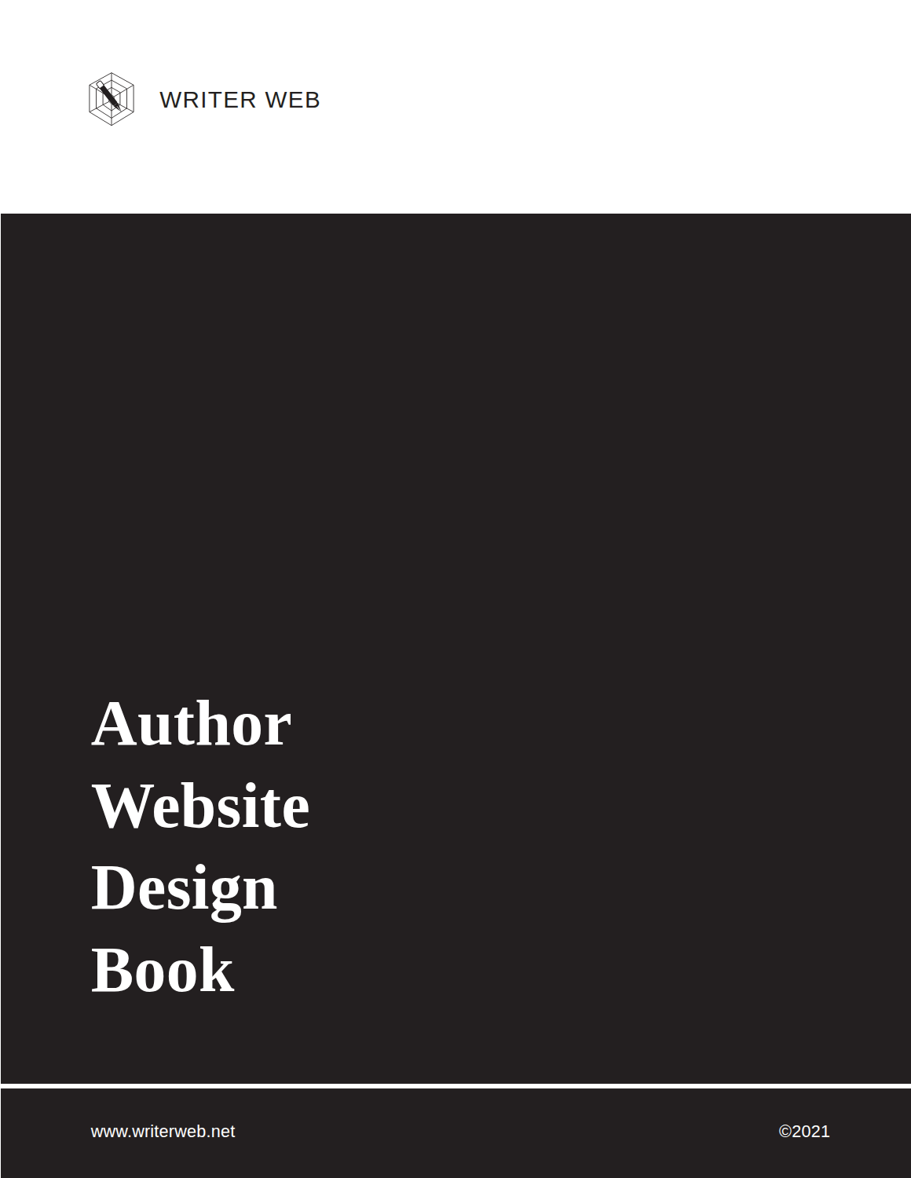WRITER WEB
Author Website Design Book
www.writerweb.net ©2021